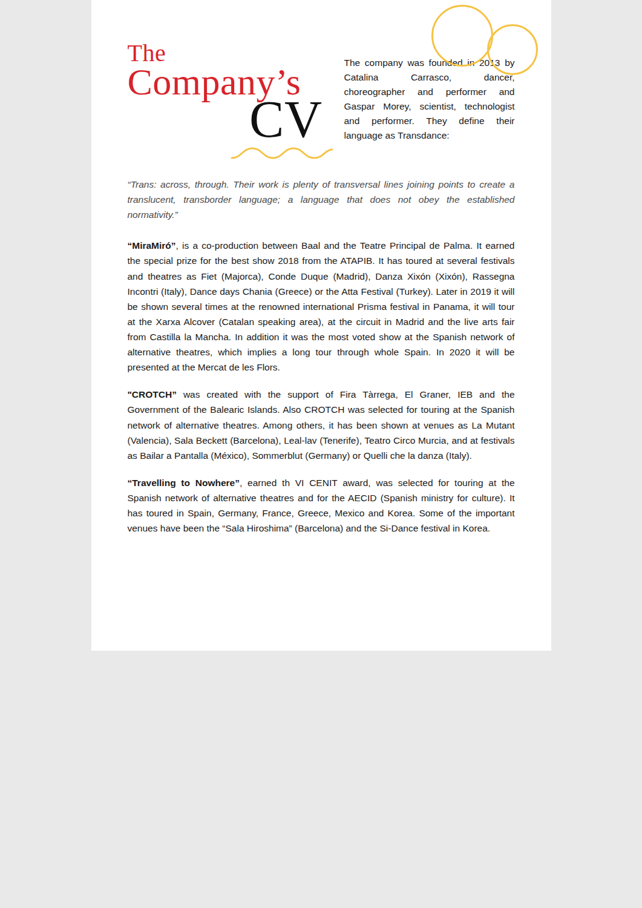The Company’s CV
The company was founded in 2013 by Catalina Carrasco, dancer, choreographer and performer and Gaspar Morey, scientist, technologist and performer. They define their language as Transdance:
“Trans: across, through. Their work is plenty of transversal lines joining points to create a translucent, transborder language; a language that does not obey the established normativity.”
“MiraMiró”, is a co-production between Baal and the Teatre Principal de Palma. It earned the special prize for the best show 2018 from the ATAPIB. It has toured at several festivals and theatres as Fiet (Majorca), Conde Duque (Madrid), Danza Xixón (Xixón), Rassegna Incontri (Italy), Dance days Chania (Greece) or the Atta Festival (Turkey). Later in 2019 it will be shown several times at the renowned international Prisma festival in Panama, it will tour at the Xarxa Alcover (Catalan speaking area), at the circuit in Madrid and the live arts fair from Castilla la Mancha. In addition it was the most voted show at the Spanish network of alternative theatres, which implies a long tour through whole Spain. In 2020 it will be presented at the Mercat de les Flors.
"CROTCH” was created with the support of Fira Tàrrega, El Graner, IEB and the Government of the Balearic Islands. Also CROTCH was selected for touring at the Spanish network of alternative theatres. Among others, it has been shown at venues as La Mutant (Valencia), Sala Beckett (Barcelona), Leal-lav (Tenerife), Teatro Circo Murcia, and at festivals as Bailar a Pantalla (México), Sommerblut (Germany) or Quelli che la danza (Italy).
“Travelling to Nowhere”, earned th VI CENIT award, was selected for touring at the Spanish network of alternative theatres and for the AECID (Spanish ministry for culture). It has toured in Spain, Germany, France, Greece, Mexico and Korea. Some of the important venues have been the “Sala Hiroshima” (Barcelona) and the Si-Dance festival in Korea.